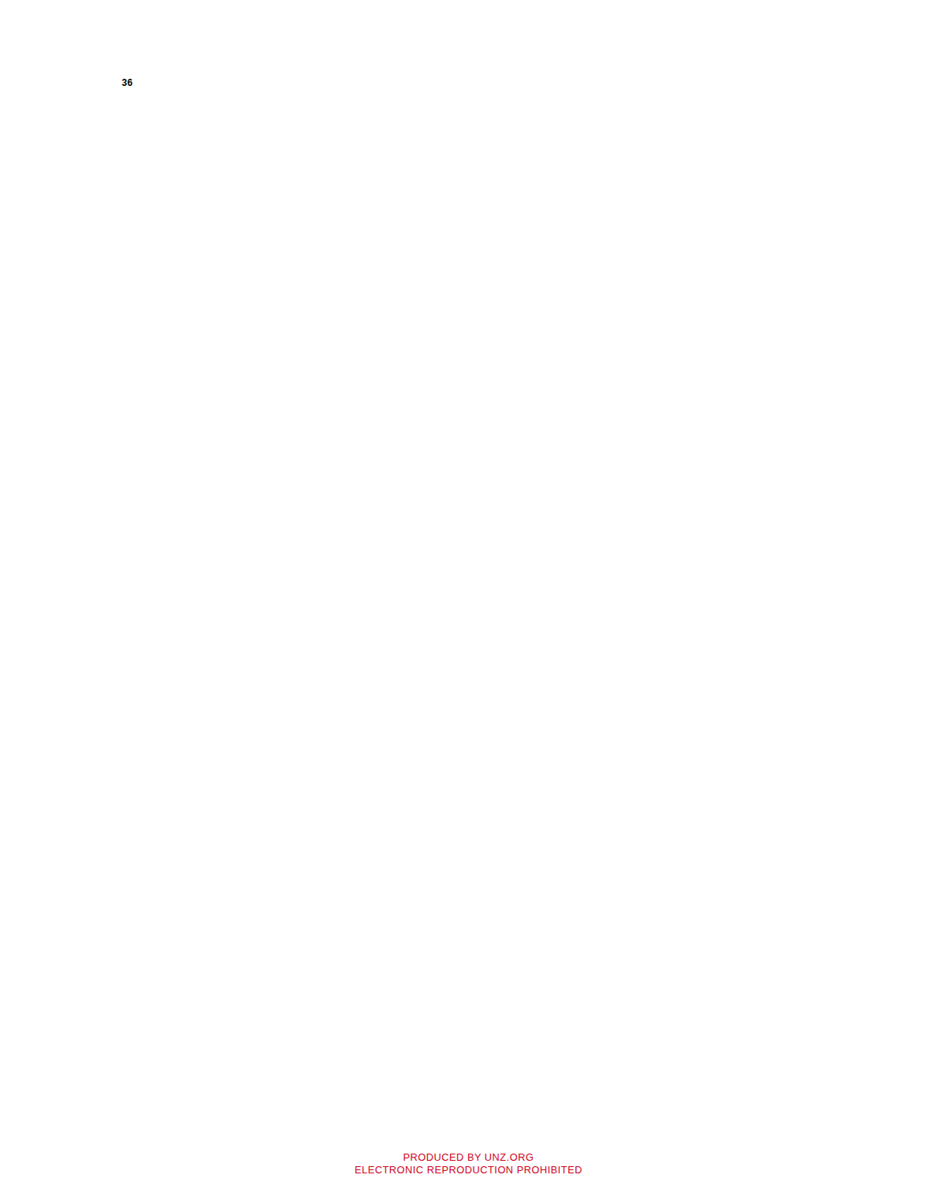36
PRODUCED BY UNZ.ORG ELECTRONIC REPRODUCTION PROHIBITED